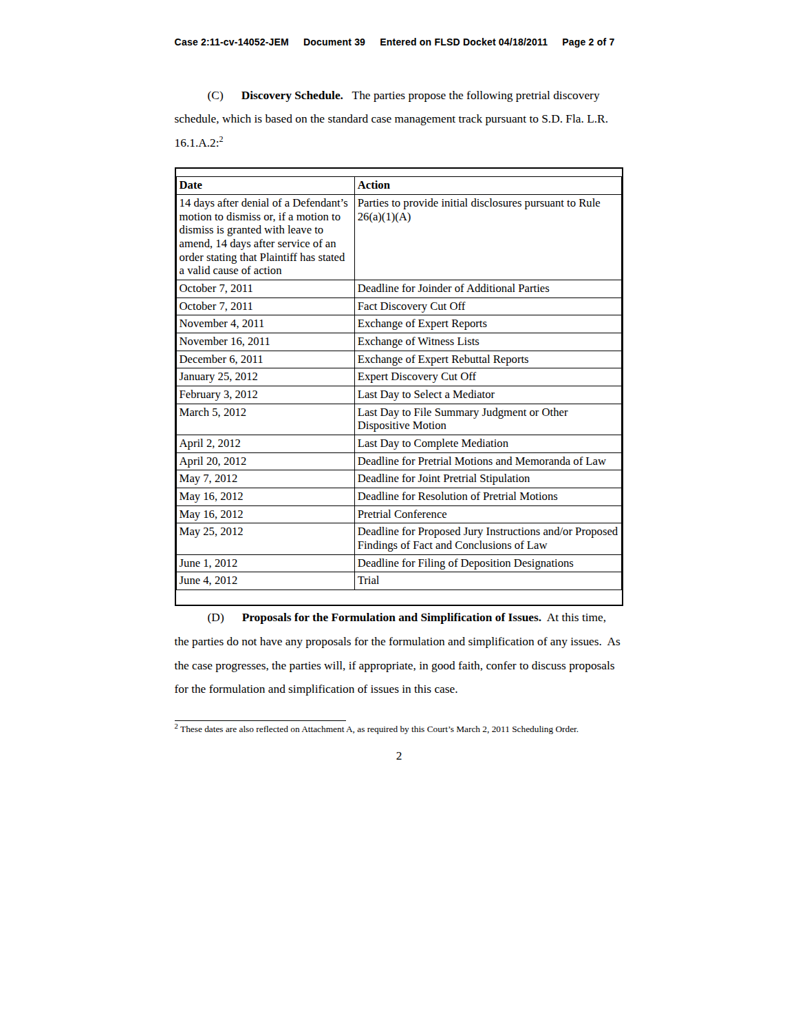Case 2:11-cv-14052-JEM Document 39 Entered on FLSD Docket 04/18/2011 Page 2 of 7
(C) Discovery Schedule. The parties propose the following pretrial discovery schedule, which is based on the standard case management track pursuant to S.D. Fla. L.R. 16.1.A.2:2
| Date | Action |
| --- | --- |
| 14 days after denial of a Defendant’s motion to dismiss or, if a motion to dismiss is granted with leave to amend, 14 days after service of an order stating that Plaintiff has stated a valid cause of action | Parties to provide initial disclosures pursuant to Rule 26(a)(1)(A) |
| October 7, 2011 | Deadline for Joinder of Additional Parties |
| October 7, 2011 | Fact Discovery Cut Off |
| November 4, 2011 | Exchange of Expert Reports |
| November 16, 2011 | Exchange of Witness Lists |
| December 6, 2011 | Exchange of Expert Rebuttal Reports |
| January 25, 2012 | Expert Discovery Cut Off |
| February 3, 2012 | Last Day to Select a Mediator |
| March 5, 2012 | Last Day to File Summary Judgment or Other Dispositive Motion |
| April 2, 2012 | Last Day to Complete Mediation |
| April 20, 2012 | Deadline for Pretrial Motions and Memoranda of Law |
| May 7, 2012 | Deadline for Joint Pretrial Stipulation |
| May 16, 2012 | Deadline for Resolution of Pretrial Motions |
| May 16, 2012 | Pretrial Conference |
| May 25, 2012 | Deadline for Proposed Jury Instructions and/or Proposed Findings of Fact and Conclusions of Law |
| June 1, 2012 | Deadline for Filing of Deposition Designations |
| June 4, 2012 | Trial |
(D) Proposals for the Formulation and Simplification of Issues. At this time, the parties do not have any proposals for the formulation and simplification of any issues. As the case progresses, the parties will, if appropriate, in good faith, confer to discuss proposals for the formulation and simplification of issues in this case.
2 These dates are also reflected on Attachment A, as required by this Court’s March 2, 2011 Scheduling Order.
2